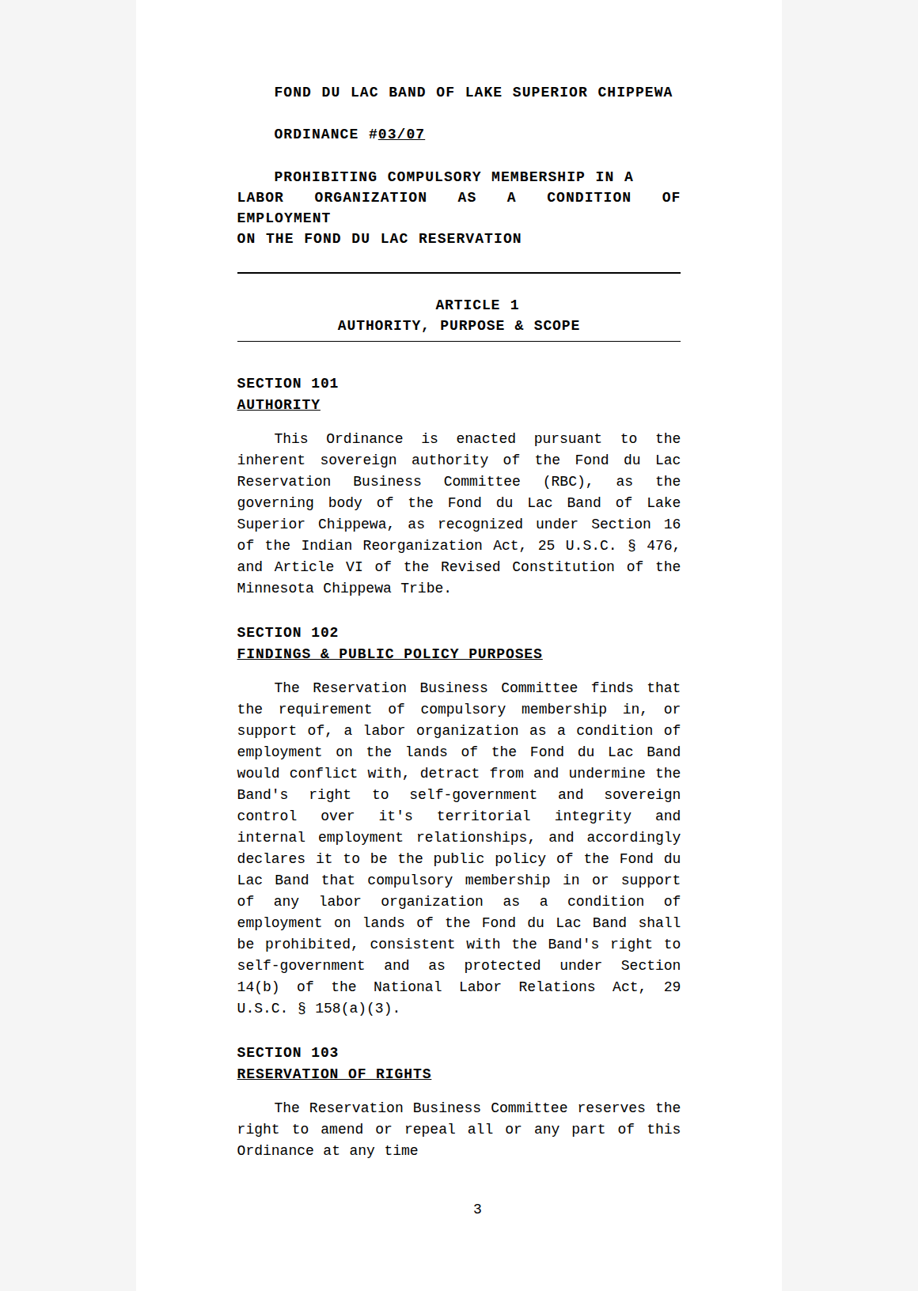FOND DU LAC BAND OF LAKE SUPERIOR CHIPPEWA
ORDINANCE #03/07
PROHIBITING COMPULSORY MEMBERSHIP IN A
LABOR ORGANIZATION AS A CONDITION OF EMPLOYMENT
ON THE FOND DU LAC RESERVATION
ARTICLE 1
AUTHORITY, PURPOSE & SCOPE
SECTION 101 AUTHORITY
This Ordinance is enacted pursuant to the inherent sovereign authority of the Fond du Lac Reservation Business Committee (RBC), as the governing body of the Fond du Lac Band of Lake Superior Chippewa, as recognized under Section 16 of the Indian Reorganization Act, 25 U.S.C. § 476, and Article VI of the Revised Constitution of the Minnesota Chippewa Tribe.
SECTION 102 FINDINGS & PUBLIC POLICY PURPOSES
The Reservation Business Committee finds that the requirement of compulsory membership in, or support of, a labor organization as a condition of employment on the lands of the Fond du Lac Band would conflict with, detract from and undermine the Band's right to self-government and sovereign control over it's territorial integrity and internal employment relationships, and accordingly declares it to be the public policy of the Fond du Lac Band that compulsory membership in or support of any labor organization as a condition of employment on lands of the Fond du Lac Band shall be prohibited, consistent with the Band's right to self-government and as protected under Section 14(b) of the National Labor Relations Act, 29 U.S.C. § 158(a)(3).
SECTION 103 RESERVATION OF RIGHTS
The Reservation Business Committee reserves the right to amend or repeal all or any part of this Ordinance at any time
3